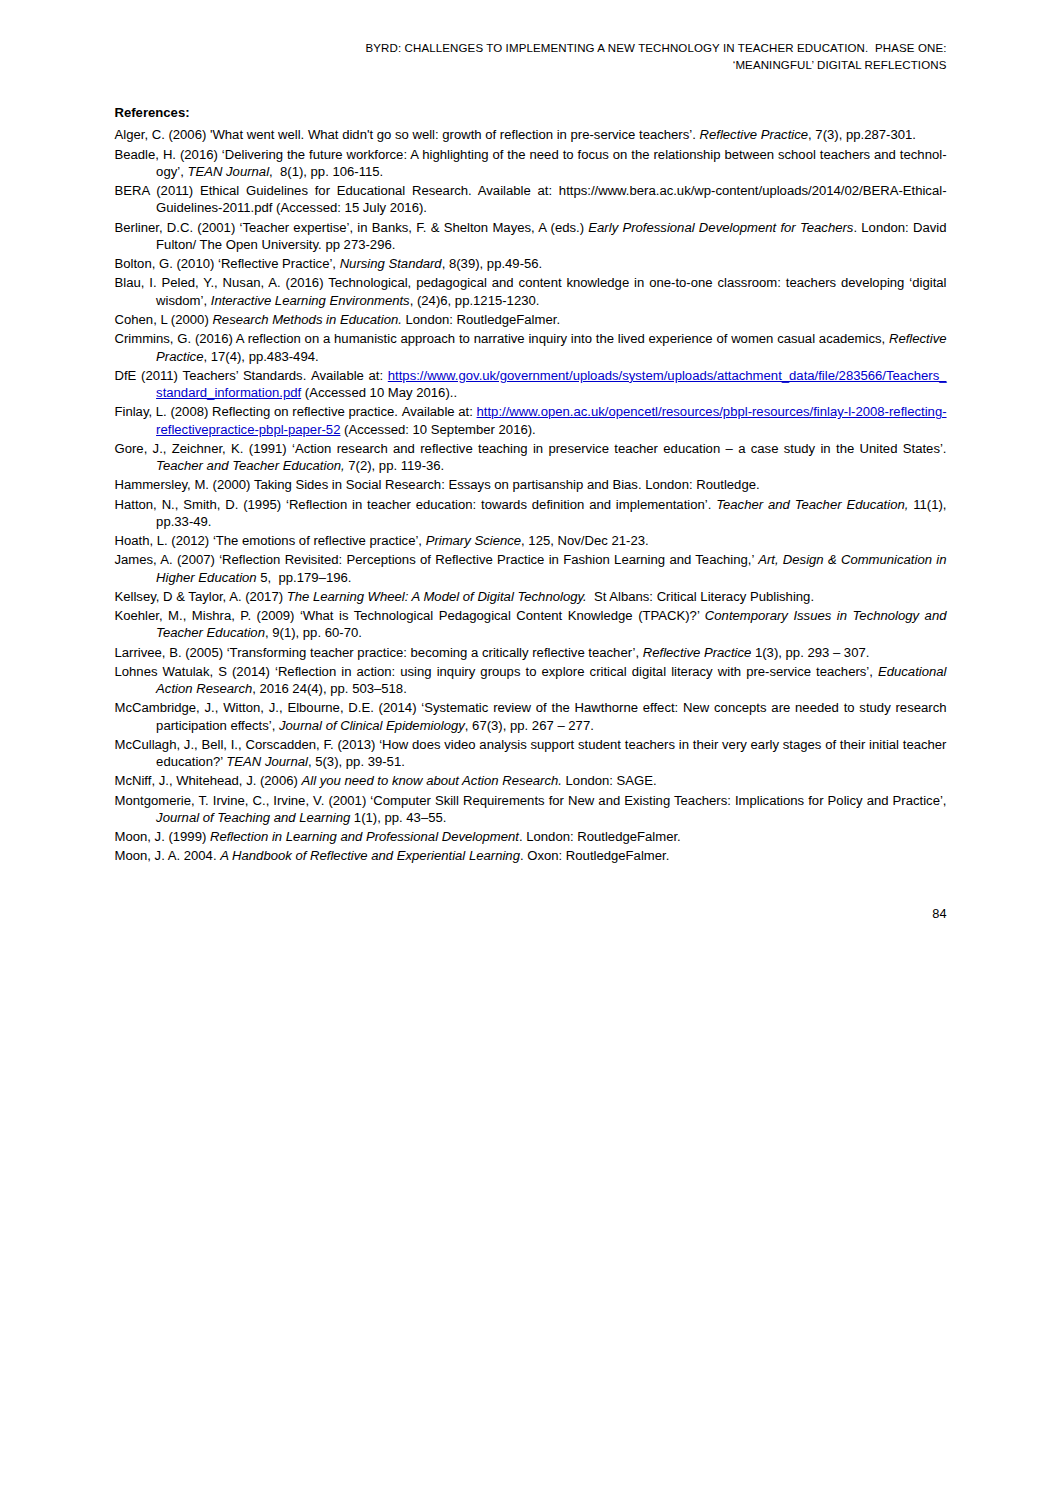Byrd: Challenges to Implementing a New Technology in Teacher Education. Phase One:
‘Meaningful’ Digital Reflections
References:
Alger, C. (2006) 'What went well. What didn't go so well: growth of reflection in pre-service teachers’. Reflective Practice, 7(3), pp.287-301.
Beadle, H. (2016) ‘Delivering the future workforce: A highlighting of the need to focus on the relationship between school teachers and technology’, TEAN Journal, 8(1), pp. 106-115.
BERA (2011) Ethical Guidelines for Educational Research. Available at: https://www.bera.ac.uk/wp-content/uploads/2014/02/BERA-Ethical-Guidelines-2011.pdf (Accessed: 15 July 2016).
Berliner, D.C. (2001) ‘Teacher expertise’, in Banks, F. & Shelton Mayes, A (eds.) Early Professional Development for Teachers. London: David Fulton/ The Open University. pp 273-296.
Bolton, G. (2010) ‘Reflective Practice’, Nursing Standard, 8(39), pp.49-56.
Blau, I. Peled, Y., Nusan, A. (2016) Technological, pedagogical and content knowledge in one-to-one classroom: teachers developing ‘digital wisdom’, Interactive Learning Environments, (24)6, pp.1215-1230.
Cohen, L (2000) Research Methods in Education. London: RoutledgeFalmer.
Crimmins, G. (2016) A reflection on a humanistic approach to narrative inquiry into the lived experience of women casual academics, Reflective Practice, 17(4), pp.483-494.
DfE     (2011)     Teachers’     Standards.     Available     at: https://www.gov.uk/government/uploads/system/uploads/attachment_data/file/283566/Teachers_standard_information.pdf (Accessed 10 May 2016)..
Finlay,    L.    (2008)    Reflecting    on    reflective    practice.    Available    at: http://www.open.ac.uk/opencetl/resources/pbpl-resources/finlay-l-2008-reflecting-reflectivepractice-pbpl-paper-52 (Accessed: 10 September 2016).
Gore, J., Zeichner, K. (1991) ‘Action research and reflective teaching in preservice teacher education – a case study in the United States’. Teacher and Teacher Education, 7(2), pp. 119-36.
Hammersley, M. (2000) Taking Sides in Social Research: Essays on partisanship and Bias. London: Routledge.
Hatton, N., Smith, D. (1995) ‘Reflection in teacher education: towards definition and implementation’. Teacher and Teacher Education, 11(1), pp.33-49.
Hoath, L. (2012) ‘The emotions of reflective practice’, Primary Science, 125, Nov/Dec 21-23.
James, A. (2007) ‘Reflection Revisited: Perceptions of Reflective Practice in Fashion Learning and Teaching,’ Art, Design & Communication in Higher Education 5, pp.179–196.
Kellsey, D & Taylor, A. (2017) The Learning Wheel: A Model of Digital Technology. St Albans: Critical Literacy Publishing.
Koehler, M., Mishra, P. (2009) ‘What is Technological Pedagogical Content Knowledge (TPACK)?’ Contemporary Issues in Technology and Teacher Education, 9(1), pp. 60-70.
Larrivee, B. (2005) ‘Transforming teacher practice: becoming a critically reflective teacher’, Reflective Practice 1(3), pp. 293 – 307.
Lohnes Watulak, S (2014) ‘Reflection in action: using inquiry groups to explore critical digital literacy with pre-service teachers’, Educational Action Research, 2016 24(4), pp. 503–518.
McCambridge, J., Witton, J., Elbourne, D.E. (2014) ‘Systematic review of the Hawthorne effect: New concepts are needed to study research participation effects’, Journal of Clinical Epidemiology, 67(3), pp. 267 – 277.
McCullagh, J., Bell, I., Corscadden, F. (2013) ‘How does video analysis support student teachers in their very early stages of their initial teacher education?’ TEAN Journal, 5(3), pp. 39-51.
McNiff, J., Whitehead, J. (2006) All you need to know about Action Research. London: SAGE.
Montgomerie, T. Irvine, C., Irvine, V. (2001) ‘Computer Skill Requirements for New and Existing Teachers: Implications for Policy and Practice’, Journal of Teaching and Learning 1(1), pp. 43–55.
Moon, J. (1999) Reflection in Learning and Professional Development. London: RoutledgeFalmer.
Moon, J. A. 2004. A Handbook of Reflective and Experiential Learning. Oxon: RoutledgeFalmer.
84